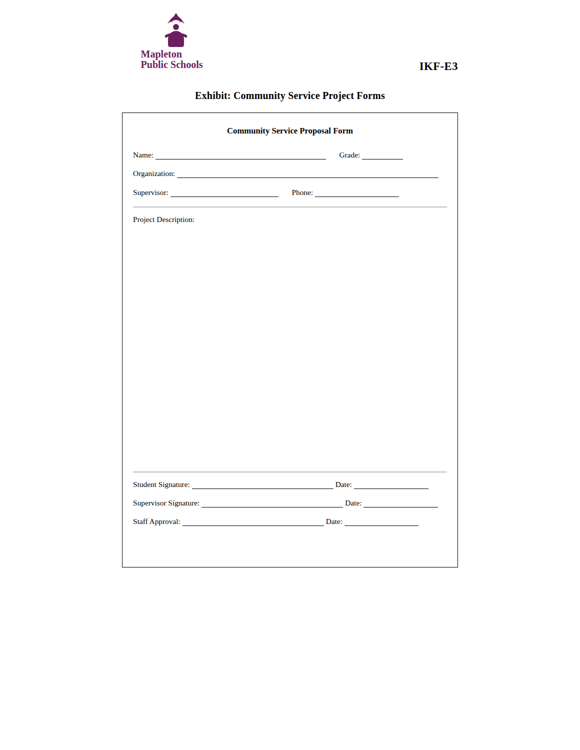Mapleton
Public Schools
IKF-E3
Exhibit: Community Service Project Forms
Community Service Proposal Form
Name: Grade:
Organization:
Supervisor: Phone:
Project Description:
Student Signature: Date:
Supervisor Signature: Date:
Staff Approval: Date: